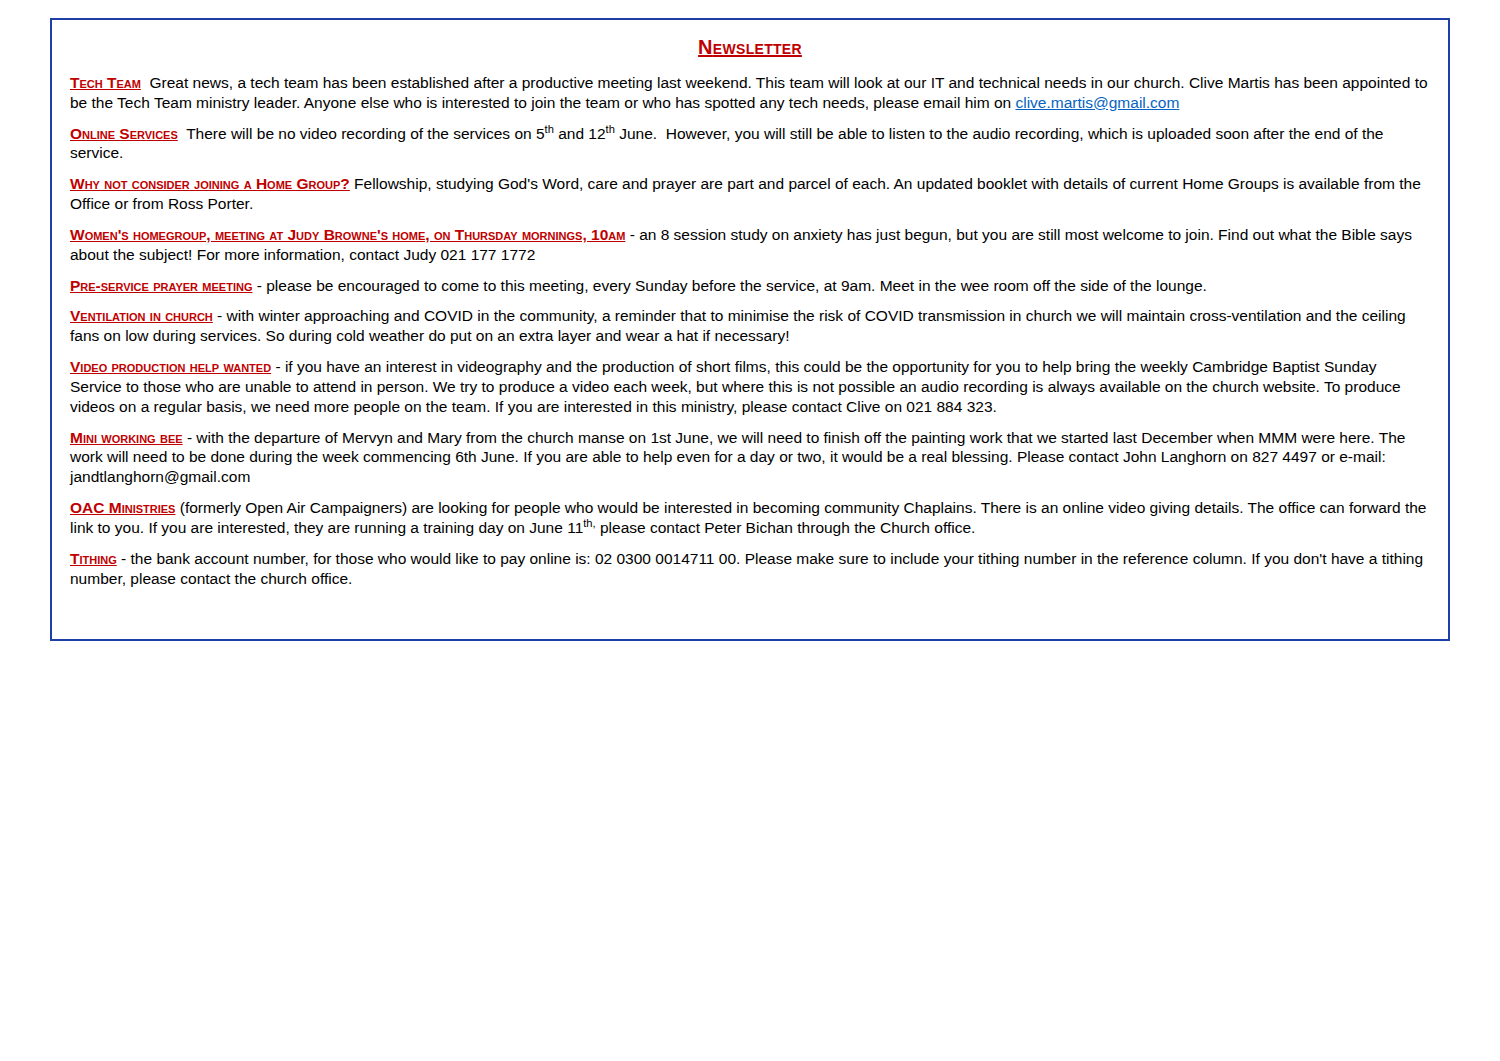Newsletter
Tech Team Great news, a tech team has been established after a productive meeting last weekend. This team will look at our IT and technical needs in our church. Clive Martis has been appointed to be the Tech Team ministry leader. Anyone else who is interested to join the team or who has spotted any tech needs, please email him on clive.martis@gmail.com
Online Services There will be no video recording of the services on 5th and 12th June. However, you will still be able to listen to the audio recording, which is uploaded soon after the end of the service.
Why not consider joining a Home Group? Fellowship, studying God's Word, care and prayer are part and parcel of each. An updated booklet with details of current Home Groups is available from the Office or from Ross Porter.
Women's homegroup, meeting at Judy Browne's home, on Thursday mornings, 10am - an 8 session study on anxiety has just begun, but you are still most welcome to join. Find out what the Bible says about the subject! For more information, contact Judy 021 177 1772
Pre-service prayer meeting - please be encouraged to come to this meeting, every Sunday before the service, at 9am. Meet in the wee room off the side of the lounge.
Ventilation in church - with winter approaching and COVID in the community, a reminder that to minimise the risk of COVID transmission in church we will maintain cross-ventilation and the ceiling fans on low during services. So during cold weather do put on an extra layer and wear a hat if necessary!
Video production help wanted - if you have an interest in videography and the production of short films, this could be the opportunity for you to help bring the weekly Cambridge Baptist Sunday Service to those who are unable to attend in person. We try to produce a video each week, but where this is not possible an audio recording is always available on the church website. To produce videos on a regular basis, we need more people on the team. If you are interested in this ministry, please contact Clive on 021 884 323.
Mini working bee - with the departure of Mervyn and Mary from the church manse on 1st June, we will need to finish off the painting work that we started last December when MMM were here. The work will need to be done during the week commencing 6th June. If you are able to help even for a day or two, it would be a real blessing. Please contact John Langhorn on 827 4497 or e-mail: jandtlanghorn@gmail.com
OAC Ministries (formerly Open Air Campaigners) are looking for people who would be interested in becoming community Chaplains. There is an online video giving details. The office can forward the link to you. If you are interested, they are running a training day on June 11th, please contact Peter Bichan through the Church office.
Tithing - the bank account number, for those who would like to pay online is: 02 0300 0014711 00. Please make sure to include your tithing number in the reference column. If you don't have a tithing number, please contact the church office.